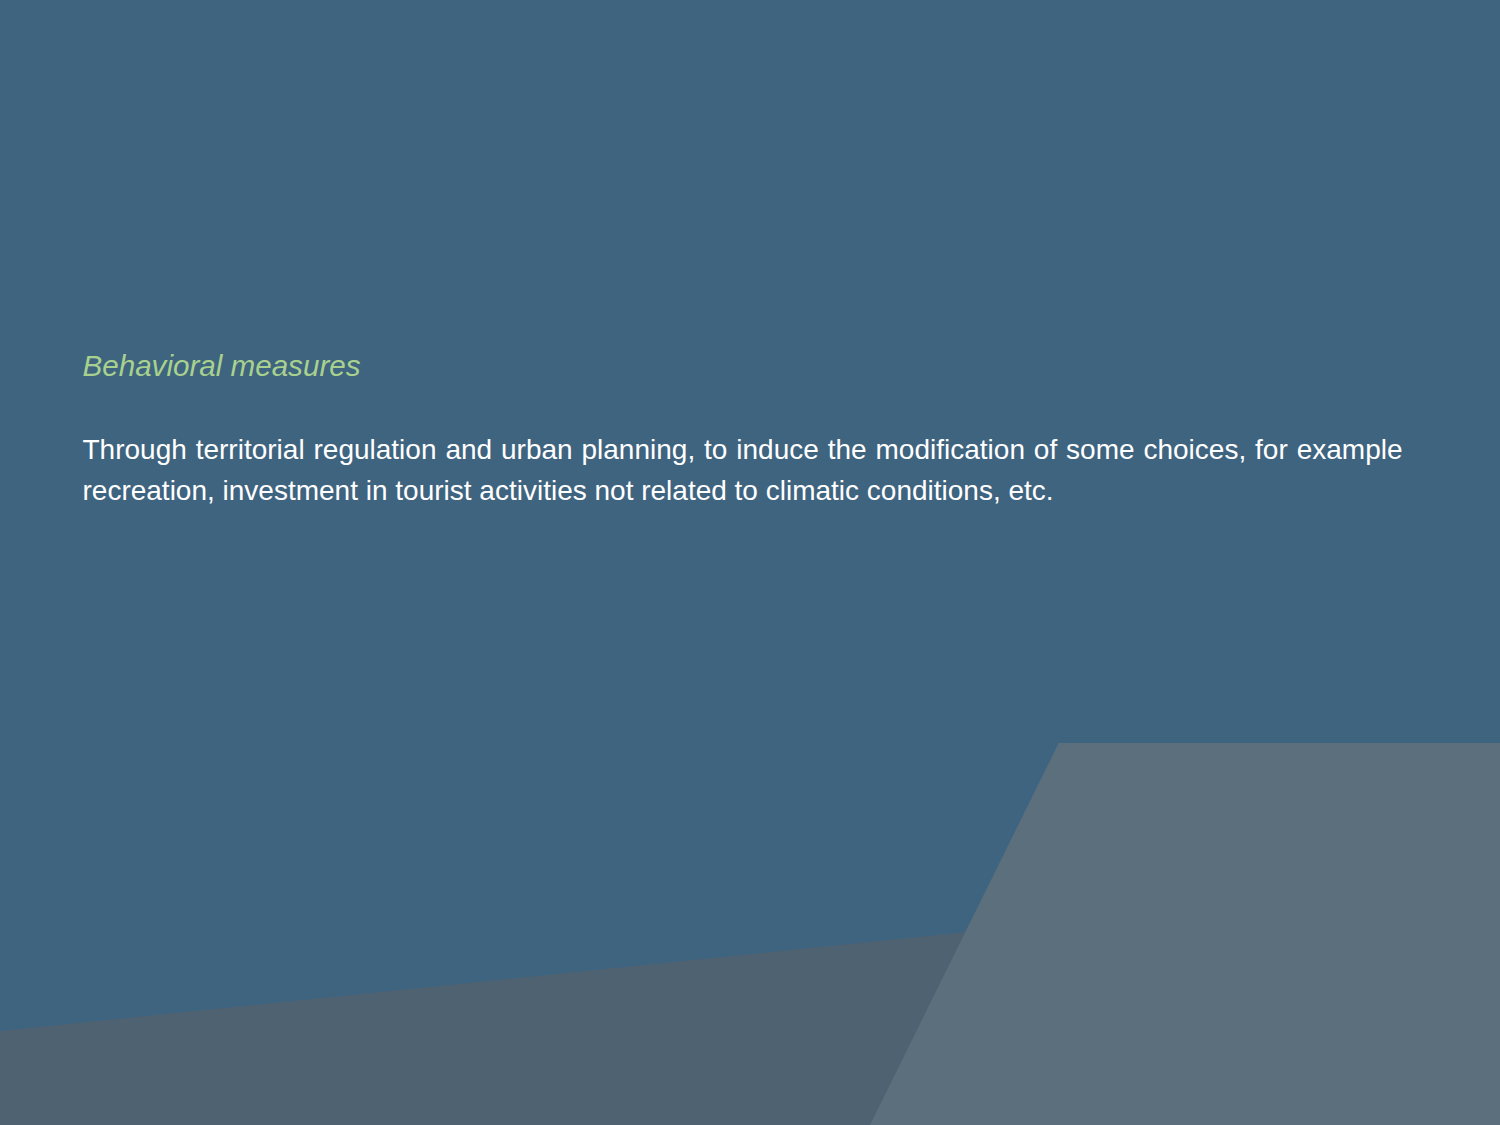Behavioral measures
Through territorial regulation and urban planning, to induce the modification of some choices, for example recreation, investment in tourist activities not related to climatic conditions, etc.